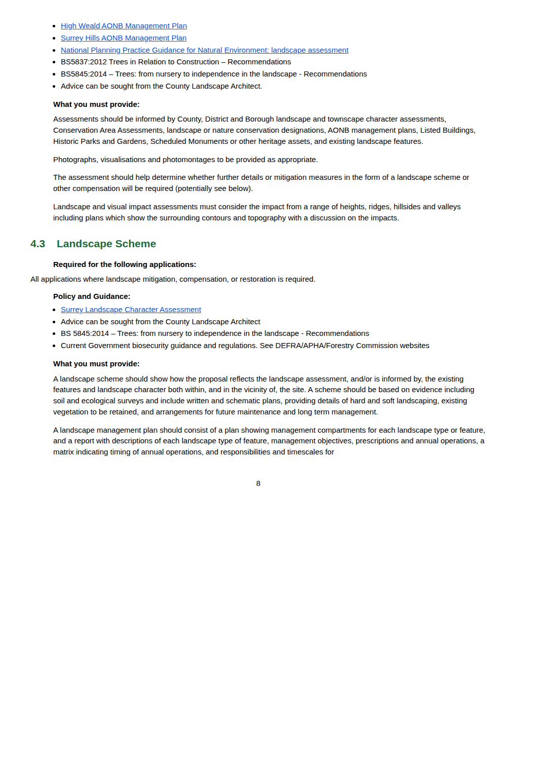High Weald AONB Management Plan
Surrey Hills AONB Management Plan
National Planning Practice Guidance for Natural Environment: landscape assessment
BS5837:2012 Trees in Relation to Construction – Recommendations
BS5845:2014 – Trees: from nursery to independence in the landscape - Recommendations
Advice can be sought from the County Landscape Architect.
What you must provide:
Assessments should be informed by County, District and Borough landscape and townscape character assessments, Conservation Area Assessments, landscape or nature conservation designations, AONB management plans, Listed Buildings, Historic Parks and Gardens, Scheduled Monuments or other heritage assets, and existing landscape features.
Photographs, visualisations and photomontages to be provided as appropriate.
The assessment should help determine whether further details or mitigation measures in the form of a landscape scheme or other compensation will be required (potentially see below).
Landscape and visual impact assessments must consider the impact from a range of heights, ridges, hillsides and valleys including plans which show the surrounding contours and topography with a discussion on the impacts.
4.3 Landscape Scheme
Required for the following applications:
All applications where landscape mitigation, compensation, or restoration is required.
Policy and Guidance:
Surrey Landscape Character Assessment
Advice can be sought from the County Landscape Architect
BS 5845:2014 – Trees: from nursery to independence in the landscape - Recommendations
Current Government biosecurity guidance and regulations. See DEFRA/APHA/Forestry Commission websites
What you must provide:
A landscape scheme should show how the proposal reflects the landscape assessment, and/or is informed by, the existing features and landscape character both within, and in the vicinity of, the site. A scheme should be based on evidence including soil and ecological surveys and include written and schematic plans, providing details of hard and soft landscaping, existing vegetation to be retained, and arrangements for future maintenance and long term management.
A landscape management plan should consist of a plan showing management compartments for each landscape type or feature, and a report with descriptions of each landscape type of feature, management objectives, prescriptions and annual operations, a matrix indicating timing of annual operations, and responsibilities and timescales for
8